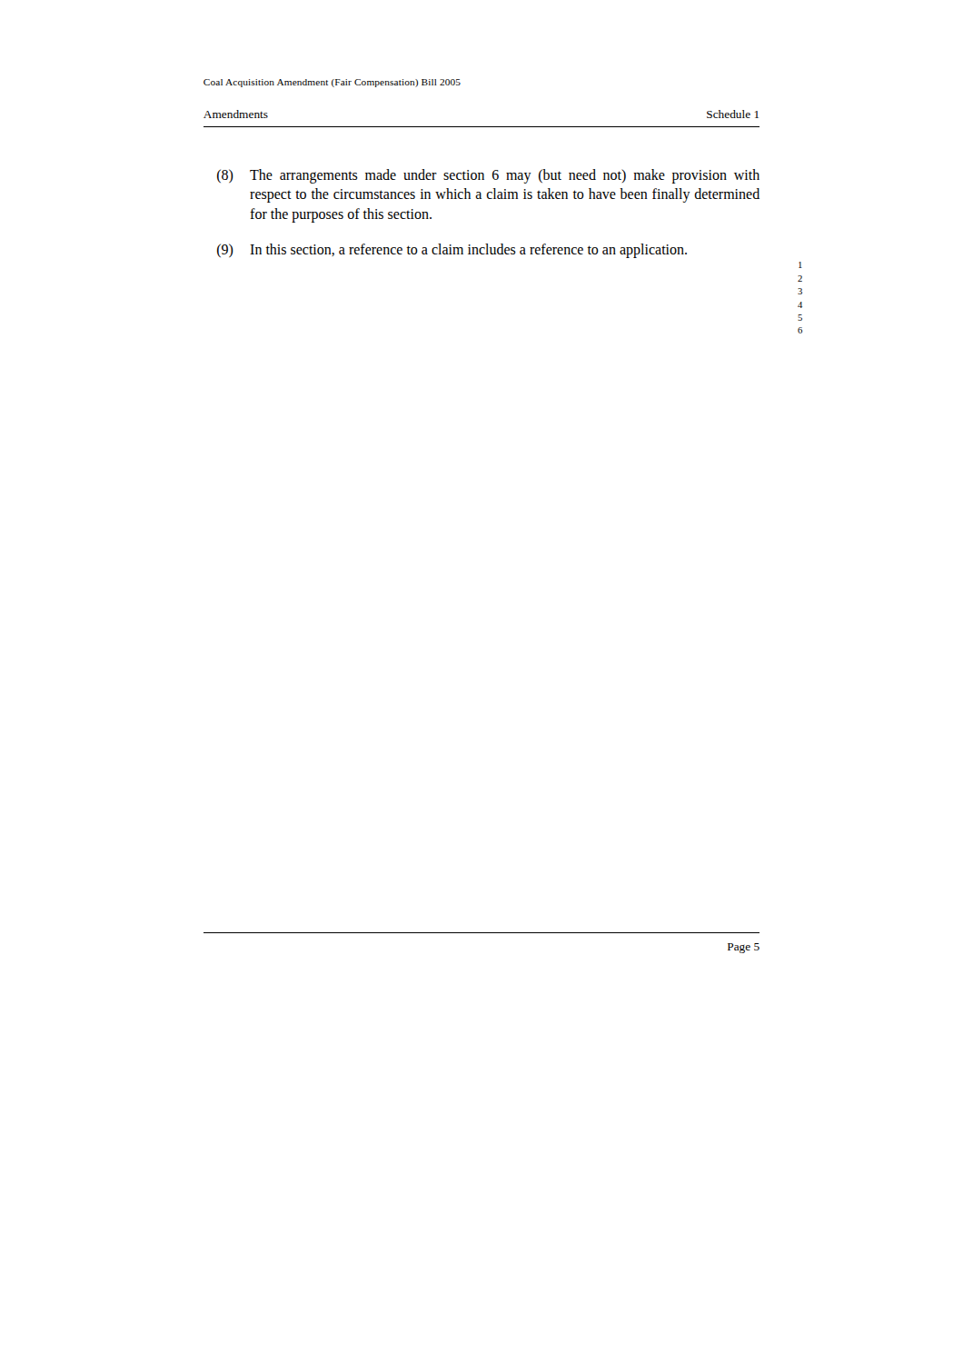Coal Acquisition Amendment (Fair Compensation) Bill 2005
Amendments Schedule 1
1
2
3
4
5
6
(8) The arrangements made under section 6 may (but need not) make provision with respect to the circumstances in which a claim is taken to have been finally determined for the purposes of this section.
(9) In this section, a reference to a claim includes a reference to an application.
Page 5